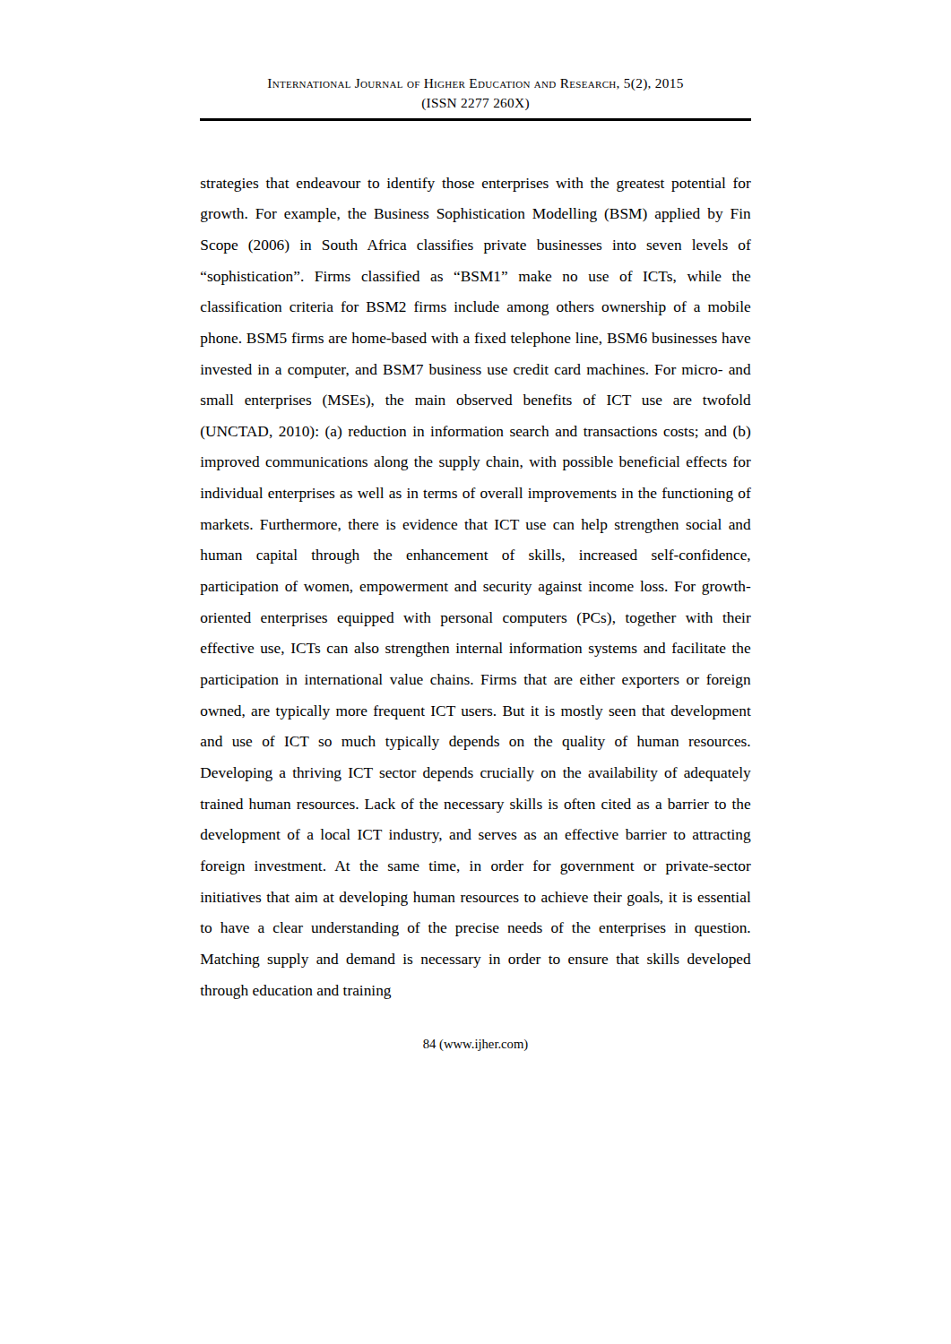International Journal of Higher Education and Research, 5(2), 2015 (ISSN 2277 260X)
strategies that endeavour to identify those enterprises with the greatest potential for growth. For example, the Business Sophistication Modelling (BSM) applied by Fin Scope (2006) in South Africa classifies private businesses into seven levels of “sophistication”. Firms classified as “BSM1” make no use of ICTs, while the classification criteria for BSM2 firms include among others ownership of a mobile phone. BSM5 firms are home-based with a fixed telephone line, BSM6 businesses have invested in a computer, and BSM7 business use credit card machines. For micro- and small enterprises (MSEs), the main observed benefits of ICT use are twofold (UNCTAD, 2010): (a) reduction in information search and transactions costs; and (b) improved communications along the supply chain, with possible beneficial effects for individual enterprises as well as in terms of overall improvements in the functioning of markets. Furthermore, there is evidence that ICT use can help strengthen social and human capital through the enhancement of skills, increased self-confidence, participation of women, empowerment and security against income loss. For growth-oriented enterprises equipped with personal computers (PCs), together with their effective use, ICTs can also strengthen internal information systems and facilitate the participation in international value chains. Firms that are either exporters or foreign owned, are typically more frequent ICT users. But it is mostly seen that development and use of ICT so much typically depends on the quality of human resources. Developing a thriving ICT sector depends crucially on the availability of adequately trained human resources. Lack of the necessary skills is often cited as a barrier to the development of a local ICT industry, and serves as an effective barrier to attracting foreign investment. At the same time, in order for government or private-sector initiatives that aim at developing human resources to achieve their goals, it is essential to have a clear understanding of the precise needs of the enterprises in question. Matching supply and demand is necessary in order to ensure that skills developed through education and training
84 (www.ijher.com)